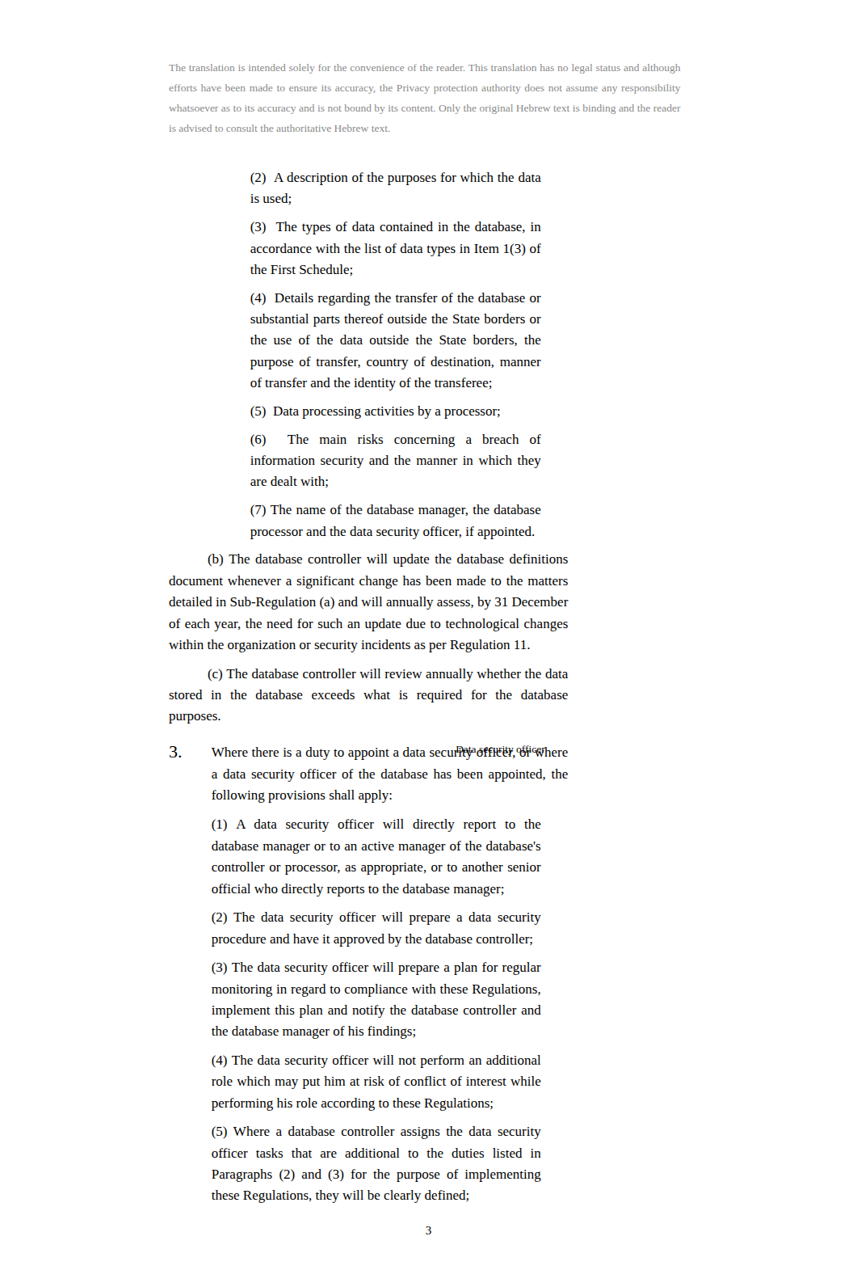The translation is intended solely for the convenience of the reader. This translation has no legal status and although efforts have been made to ensure its accuracy, the Privacy protection authority does not assume any responsibility whatsoever as to its accuracy and is not bound by its content. Only the original Hebrew text is binding and the reader is advised to consult the authoritative Hebrew text.
(2) A description of the purposes for which the data is used;
(3) The types of data contained in the database, in accordance with the list of data types in Item 1(3) of the First Schedule;
(4) Details regarding the transfer of the database or substantial parts thereof outside the State borders or the use of the data outside the State borders, the purpose of transfer, country of destination, manner of transfer and the identity of the transferee;
(5) Data processing activities by a processor;
(6) The main risks concerning a breach of information security and the manner in which they are dealt with;
(7) The name of the database manager, the database processor and the data security officer, if appointed.
(b) The database controller will update the database definitions document whenever a significant change has been made to the matters detailed in Sub-Regulation (a) and will annually assess, by 31 December of each year, the need for such an update due to technological changes within the organization or security incidents as per Regulation 11.
(c) The database controller will review annually whether the data stored in the database exceeds what is required for the database purposes.
Data security officer 3.
Where there is a duty to appoint a data security officer, or where a data security officer of the database has been appointed, the following provisions shall apply:
(1) A data security officer will directly report to the database manager or to an active manager of the database's controller or processor, as appropriate, or to another senior official who directly reports to the database manager;
(2) The data security officer will prepare a data security procedure and have it approved by the database controller;
(3) The data security officer will prepare a plan for regular monitoring in regard to compliance with these Regulations, implement this plan and notify the database controller and the database manager of his findings;
(4) The data security officer will not perform an additional role which may put him at risk of conflict of interest while performing his role according to these Regulations;
(5) Where a database controller assigns the data security officer tasks that are additional to the duties listed in Paragraphs (2) and (3) for the purpose of implementing these Regulations, they will be clearly defined;
3